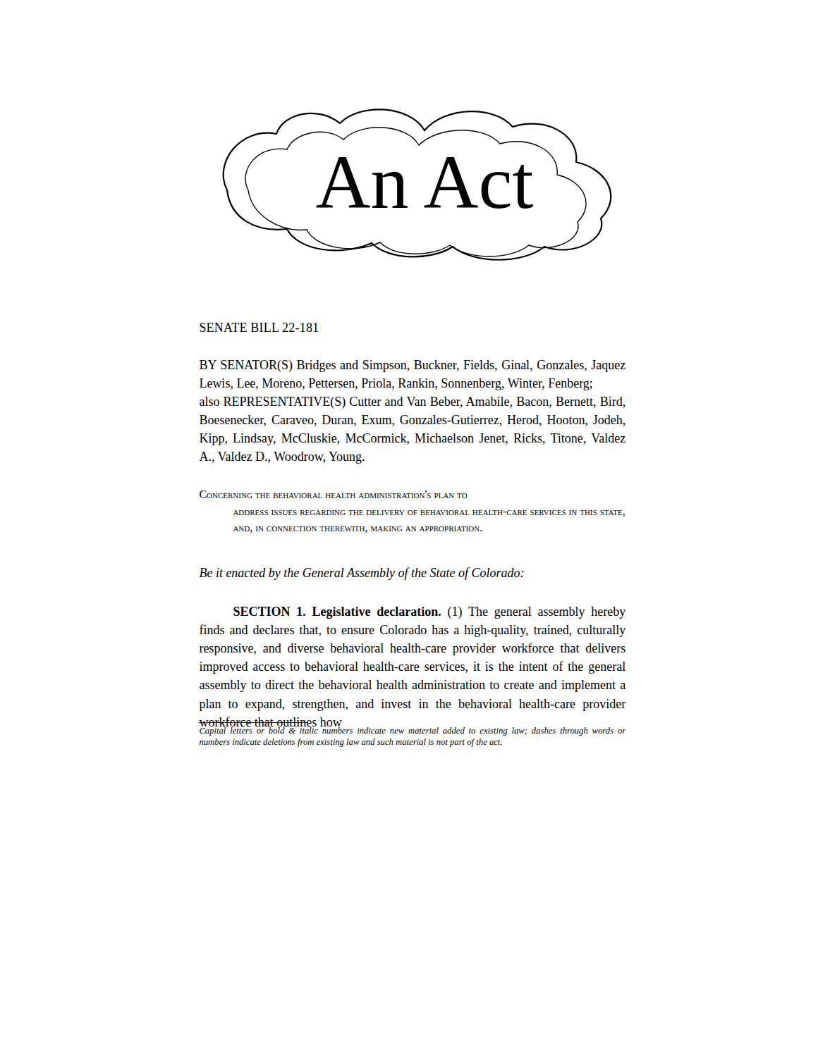An Act
SENATE BILL 22-181
BY SENATOR(S) Bridges and Simpson, Buckner, Fields, Ginal, Gonzales, Jaquez Lewis, Lee, Moreno, Pettersen, Priola, Rankin, Sonnenberg, Winter, Fenberg;
also REPRESENTATIVE(S) Cutter and Van Beber, Amabile, Bacon, Bernett, Bird, Boesenecker, Caraveo, Duran, Exum, Gonzales-Gutierrez, Herod, Hooton, Jodeh, Kipp, Lindsay, McCluskie, McCormick, Michaelson Jenet, Ricks, Titone, Valdez A., Valdez D., Woodrow, Young.
Concerning the behavioral health administration's plan to
address issues regarding the delivery of behavioral health-care services in this state, and, in connection therewith, making an appropriation.
Be it enacted by the General Assembly of the State of Colorado:
SECTION 1. Legislative declaration. (1) The general assembly hereby finds and declares that, to ensure Colorado has a high-quality, trained, culturally responsive, and diverse behavioral health-care provider workforce that delivers improved access to behavioral health-care services, it is the intent of the general assembly to direct the behavioral health administration to create and implement a plan to expand, strengthen, and invest in the behavioral health-care provider workforce that outlines how
Capital letters or bold & italic numbers indicate new material added to existing law; dashes through words or numbers indicate deletions from existing law and such material is not part of the act.